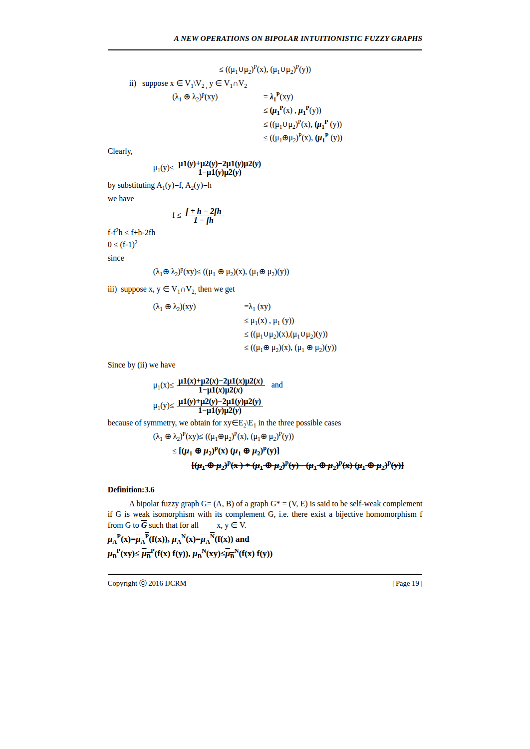A NEW OPERATIONS ON BIPOLAR INTUITIONISTIC FUZZY GRAPHS
≤ ((μ1∪μ2)P(x), (μ1∪μ2)P(y))
ii) suppose x ∈ V1\V2 , y ∈ V1∩V2
(λ1 ⊕ λ2)p(xy)= λ1P(xy)
≤ (μ1P(x) , μ1P(y))
≤ ((μ1∪μ2)P(x), (μ1P (y))
≤ ((μ1⊕μ2)P(x), (μ1P (y))
Clearly,
μ1(y)≤ μ1(y)+μ2(y)−2μ1(y)μ2(y) 1−μ1(y)μ2(y)
by substituting A1(y)=f, A2(y)=h
we have
f ≤ f + h − 2fh 1 − fh
f-f2h ≤ f+h-2fh
0 ≤ (f-1)2
since
(λ1⊕ λ2)p(xy)≤ ((μ1 ⊕ μ2)(x), (μ1⊕ μ2)(y))
iii) suppose x, y ∈ V1∩V2, then we get
(λ1 ⊕ λ2)(xy)=λ1 (xy)
≤ μ1(x) , μ1 (y))
≤ ((μ1∪μ2)(x),(μ1∪μ2)(y))
≤ ((μ1⊕ μ2)(x), (μ1 ⊕ μ2)(y))
Since by (ii) we have
μ1(x)≤ μ1(x)+μ2(x)−2μ1(x)μ2(x) 1−μ1(x)μ2(x) and
μ1(y)≤ μ1(y)+μ2(y)−2μ1(y)μ2(y) 1−μ1(y)μ2(y)
because of symmetry, we obtain for xy∈E2\E1 in the three possible cases
(λ1 ⊕ λ2)P(xy)≤ ((μ1⊕μ2)P(x), (μ1⊕ μ2)P(y))
≤ [(μ1 ⊕ μ2)p(x) (μ1 ⊕ μ2)p(y)]
[(μ1 ⊕ μ2)p(x ) + (μ1 ⊕ μ2)p(y) - (μ1 ⊕ μ2)p(x) (μ1 ⊕ μ2)p(y)]
Definition:3.6
A bipolar fuzzy graph G= (A, B) of a graph G* = (V, E) is said to be self-weak complement if G is weak isomorphism with its complement G, i.e. there exist a bijective homomorphism f from G to G such that for all x, y ∈ V.
μAP(x)=μAP(f(x)), μAN(x)=μAN(f(x)) and
μBP(xy)≤ μBP(f(x) f(y)), μBN(xy)≤μBN(f(x) f(y))
Copyright ⓒ 2016 IJCRM | Page 19 |